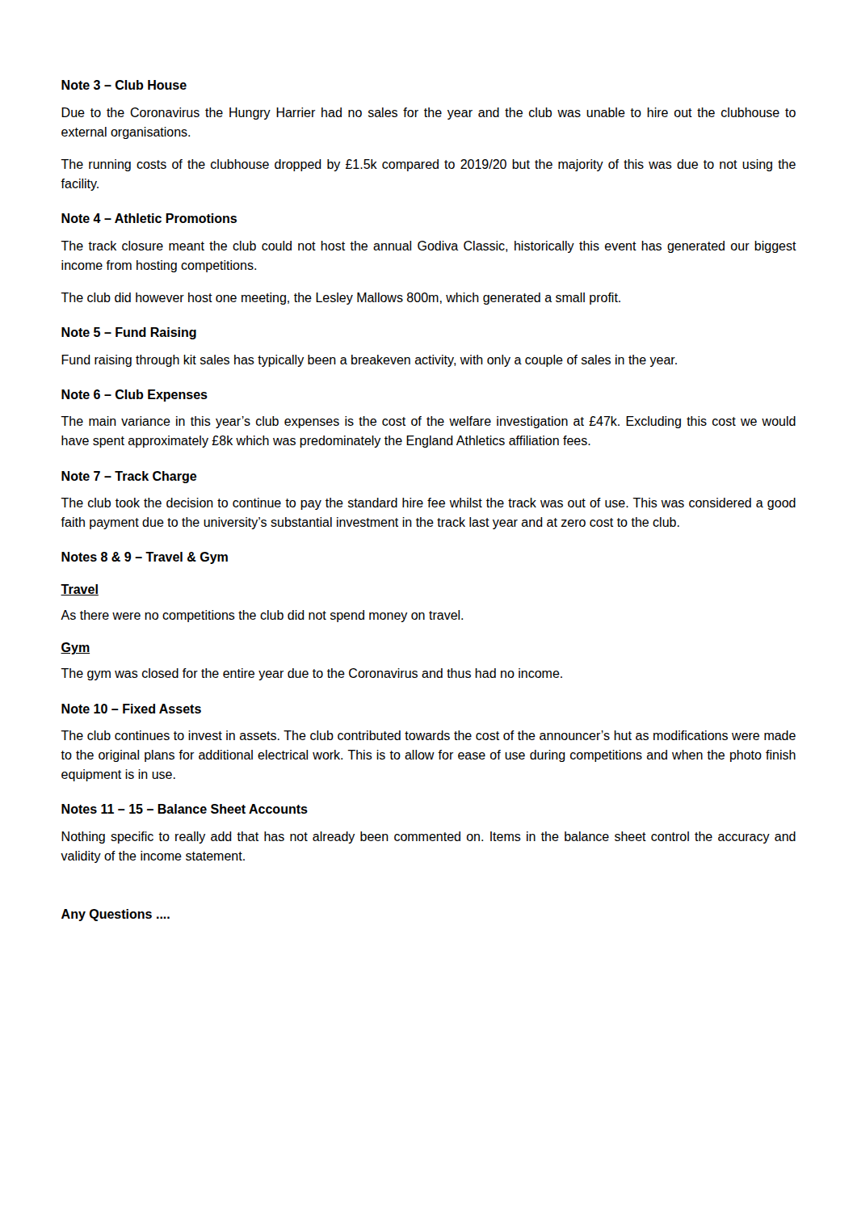Note 3 – Club House
Due to the Coronavirus the Hungry Harrier had no sales for the year and the club was unable to hire out the clubhouse to external organisations.
The running costs of the clubhouse dropped by £1.5k compared to 2019/20 but the majority of this was due to not using the facility.
Note 4 – Athletic Promotions
The track closure meant the club could not host the annual Godiva Classic, historically this event has generated our biggest income from hosting competitions.
The club did however host one meeting, the Lesley Mallows 800m, which generated a small profit.
Note 5 – Fund Raising
Fund raising through kit sales has typically been a breakeven activity, with only a couple of sales in the year.
Note 6 – Club Expenses
The main variance in this year’s club expenses is the cost of the welfare investigation at £47k. Excluding this cost we would have spent approximately £8k which was predominately the England Athletics affiliation fees.
Note 7 – Track Charge
The club took the decision to continue to pay the standard hire fee whilst the track was out of use. This was considered a good faith payment due to the university’s substantial investment in the track last year and at zero cost to the club.
Notes 8 & 9 – Travel & Gym
Travel
As there were no competitions the club did not spend money on travel.
Gym
The gym was closed for the entire year due to the Coronavirus and thus had no income.
Note 10 – Fixed Assets
The club continues to invest in assets. The club contributed towards the cost of the announcer’s hut as modifications were made to the original plans for additional electrical work. This is to allow for ease of use during competitions and when the photo finish equipment is in use.
Notes 11 – 15 – Balance Sheet Accounts
Nothing specific to really add that has not already been commented on. Items in the balance sheet control the accuracy and validity of the income statement.
Any Questions ....